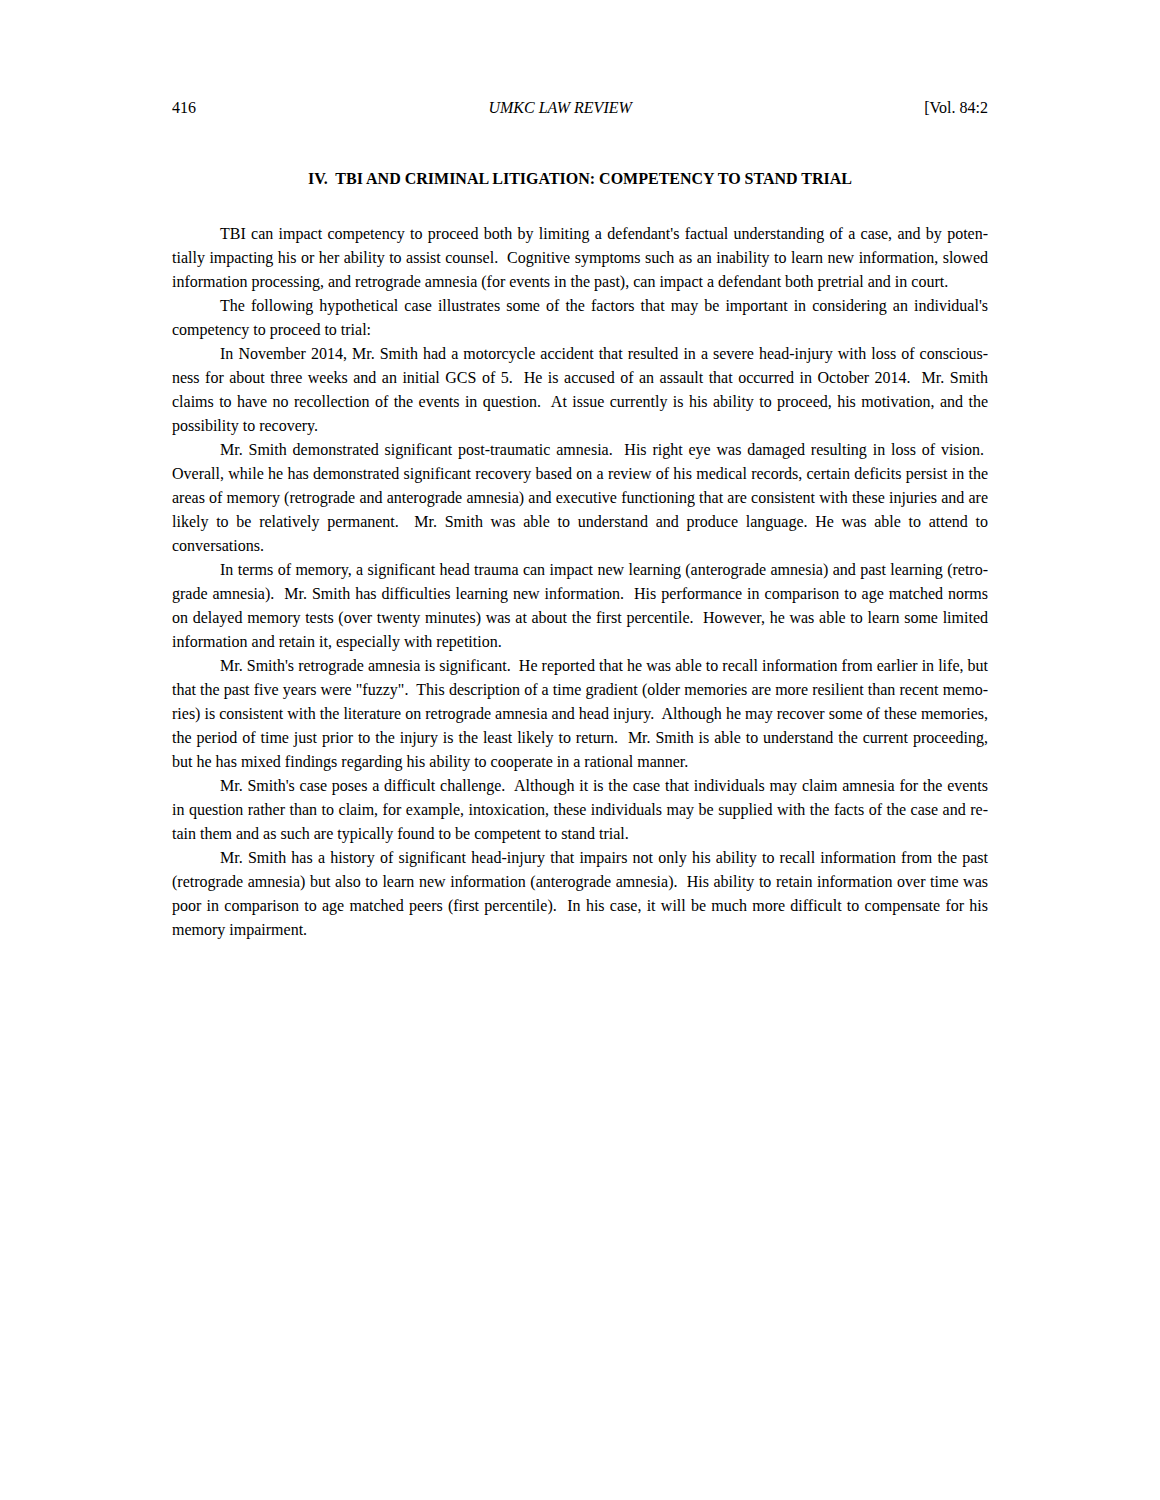416 UMKC LAW REVIEW [Vol. 84:2
IV. TBI and Criminal Litigation: Competency to Stand Trial
TBI can impact competency to proceed both by limiting a defendant's factual understanding of a case, and by potentially impacting his or her ability to assist counsel. Cognitive symptoms such as an inability to learn new information, slowed information processing, and retrograde amnesia (for events in the past), can impact a defendant both pretrial and in court.
The following hypothetical case illustrates some of the factors that may be important in considering an individual's competency to proceed to trial:
In November 2014, Mr. Smith had a motorcycle accident that resulted in a severe head-injury with loss of consciousness for about three weeks and an initial GCS of 5. He is accused of an assault that occurred in October 2014. Mr. Smith claims to have no recollection of the events in question. At issue currently is his ability to proceed, his motivation, and the possibility to recovery.
Mr. Smith demonstrated significant post-traumatic amnesia. His right eye was damaged resulting in loss of vision. Overall, while he has demonstrated significant recovery based on a review of his medical records, certain deficits persist in the areas of memory (retrograde and anterograde amnesia) and executive functioning that are consistent with these injuries and are likely to be relatively permanent. Mr. Smith was able to understand and produce language. He was able to attend to conversations.
In terms of memory, a significant head trauma can impact new learning (anterograde amnesia) and past learning (retrograde amnesia). Mr. Smith has difficulties learning new information. His performance in comparison to age matched norms on delayed memory tests (over twenty minutes) was at about the first percentile. However, he was able to learn some limited information and retain it, especially with repetition.
Mr. Smith's retrograde amnesia is significant. He reported that he was able to recall information from earlier in life, but that the past five years were "fuzzy". This description of a time gradient (older memories are more resilient than recent memories) is consistent with the literature on retrograde amnesia and head injury. Although he may recover some of these memories, the period of time just prior to the injury is the least likely to return. Mr. Smith is able to understand the current proceeding, but he has mixed findings regarding his ability to cooperate in a rational manner.
Mr. Smith's case poses a difficult challenge. Although it is the case that individuals may claim amnesia for the events in question rather than to claim, for example, intoxication, these individuals may be supplied with the facts of the case and retain them and as such are typically found to be competent to stand trial.
Mr. Smith has a history of significant head-injury that impairs not only his ability to recall information from the past (retrograde amnesia) but also to learn new information (anterograde amnesia). His ability to retain information over time was poor in comparison to age matched peers (first percentile). In his case, it will be much more difficult to compensate for his memory impairment.